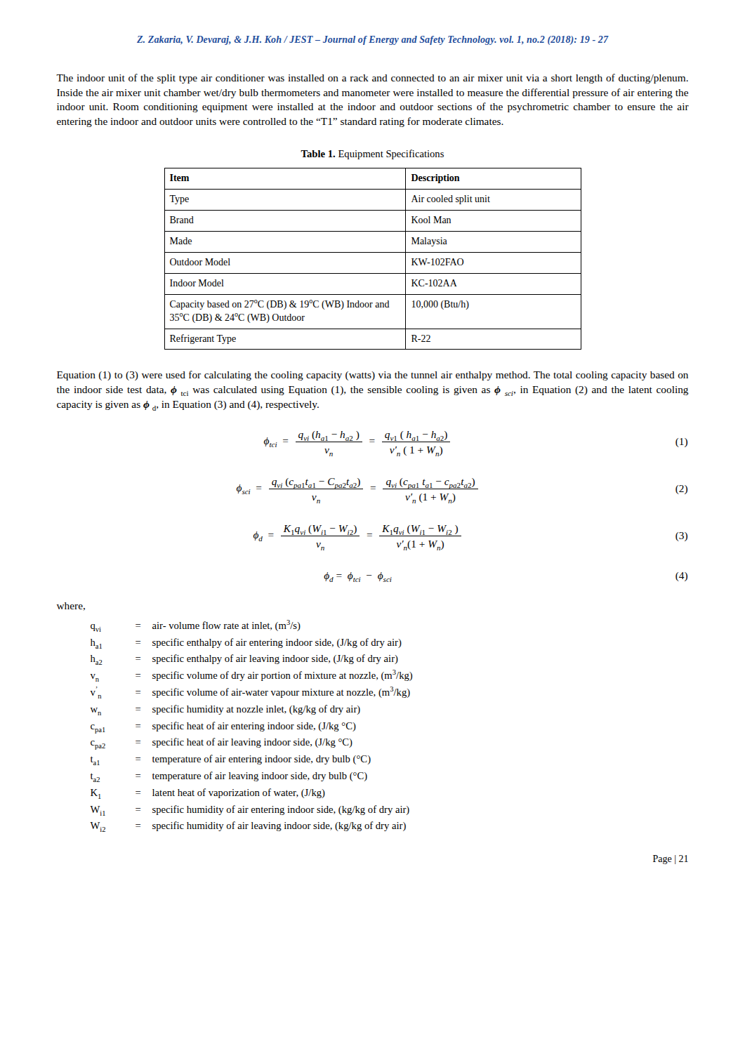Z. Zakaria, V. Devaraj, & J.H. Koh / JEST – Journal of Energy and Safety Technology. vol. 1, no.2 (2018): 19 - 27
The indoor unit of the split type air conditioner was installed on a rack and connected to an air mixer unit via a short length of ducting/plenum. Inside the air mixer unit chamber wet/dry bulb thermometers and manometer were installed to measure the differential pressure of air entering the indoor unit. Room conditioning equipment were installed at the indoor and outdoor sections of the psychrometric chamber to ensure the air entering the indoor and outdoor units were controlled to the “T1” standard rating for moderate climates.
Table 1. Equipment Specifications
| Item | Description |
| --- | --- |
| Type | Air cooled split unit |
| Brand | Kool Man |
| Made | Malaysia |
| Outdoor Model | KW-102FAO |
| Indoor Model | KC-102AA |
| Capacity based on 27 o C (DB) & 19 o C (WB) Indoor and 35 o C (DB) & 24 o C (WB) Outdoor | 10,000 (Btu/h) |
| Refrigerant Type | R-22 |
Equation (1) to (3) were used for calculating the cooling capacity (watts) via the tunnel air enthalpy method. The total cooling capacity based on the indoor side test data, ϕ tci was calculated using Equation (1), the sensible cooling is given as ϕ sci, in Equation (2) and the latent cooling capacity is given as ϕ d, in Equation (3) and (4), respectively.
| ϕ tci = q vi ( h a 1 − h a 2 ) v n = q v 1 ( h a 1 − h a 2 ) v′ n ( 1 + W n ) | (1) |
| ϕ sci = q vi ( c pa 1 t a 1 − C pa 2 t a 2 ) v n = q vi ( c pa 1 t a 1 − c pa 2 t a 2 ) v′ n (1 + W n ) | (2) |
| ϕ d = K 1 q vi ( W i 1 − W i 2 ) v n = K 1 q vi ( W i 1 − W i 2 ) v′ n (1 + W n ) | (3) |
| ϕ d = ϕ tci − ϕ sci | (4) |
where,
| q vi | = | air- volume flow rate at inlet, (m 3 /s) |
| h a1 | = | specific enthalpy of air entering indoor side, (J/kg of dry air) |
| h a2 | = | specific enthalpy of air leaving indoor side, (J/kg of dry air) |
| v n | = | specific volume of dry air portion of mixture at nozzle, (m 3 /kg) |
| v ’ n | = | specific volume of air-water vapour mixture at nozzle, (m 3 /kg) |
| w n | = | specific humidity at nozzle inlet, (kg/kg of dry air) |
| c pa1 | = | specific heat of air entering indoor side, (J/kg °C) |
| c pa2 | = | specific heat of air leaving indoor side, (J/kg °C) |
| t a1 | = | temperature of air entering indoor side, dry bulb (°C) |
| t a2 | = | temperature of air leaving indoor side, dry bulb (°C) |
| K 1 | = | latent heat of vaporization of water, (J/kg) |
| W i1 | = | specific humidity of air entering indoor side, (kg/kg of dry air) |
| W i2 | = | specific humidity of air leaving indoor side, (kg/kg of dry air) |
Page | 21